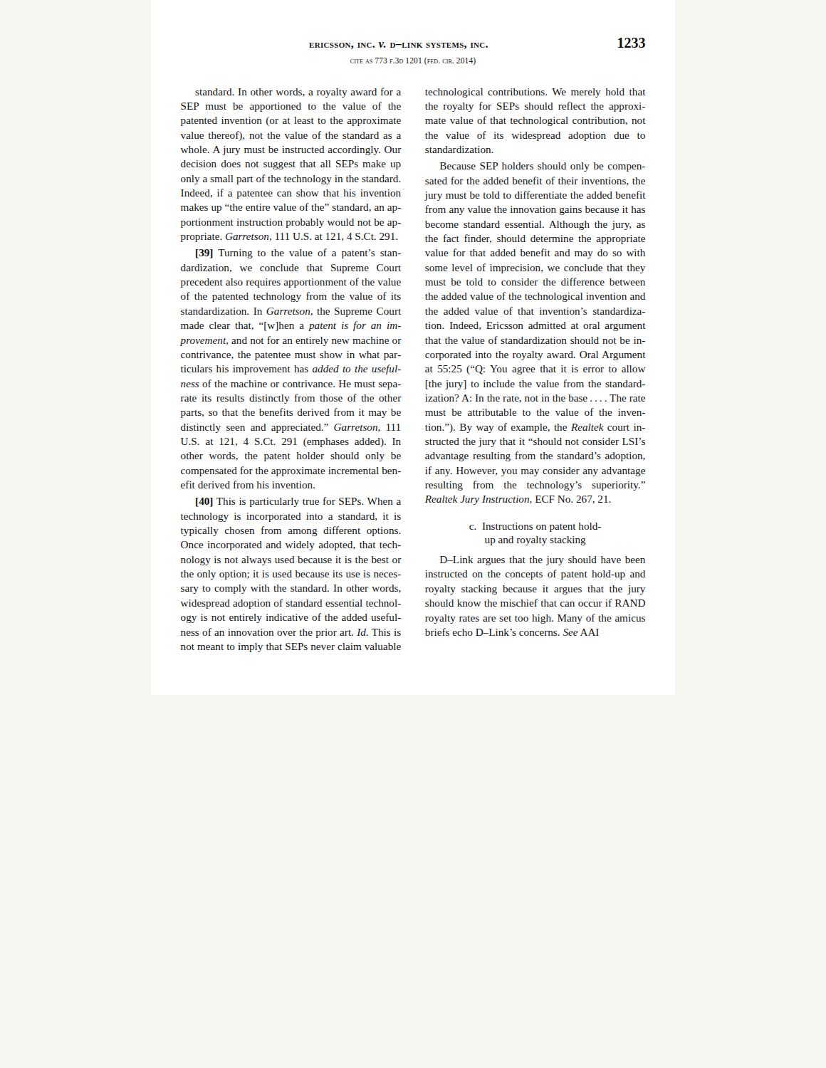1233
Ericsson, Inc. v. D–Link Systems, Inc.
Cite as 773 F.3d 1201 (Fed. Cir. 2014)
standard. In other words, a royalty award for a SEP must be apportioned to the value of the patented invention (or at least to the approximate value thereof), not the value of the standard as a whole. A jury must be instructed accordingly. Our decision does not suggest that all SEPs make up only a small part of the technology in the standard. Indeed, if a patentee can show that his invention makes up “the entire value of the” standard, an apportionment instruction probably would not be appropriate. Garretson, 111 U.S. at 121, 4 S.Ct. 291.
[39] Turning to the value of a patent’s standardization, we conclude that Supreme Court precedent also requires apportionment of the value of the patented technology from the value of its standardization. In Garretson, the Supreme Court made clear that, “[w]hen a patent is for an improvement, and not for an entirely new machine or contrivance, the patentee must show in what particulars his improvement has added to the usefulness of the machine or contrivance. He must separate its results distinctly from those of the other parts, so that the benefits derived from it may be distinctly seen and appreciated.” Garretson, 111 U.S. at 121, 4 S.Ct. 291 (emphases added). In other words, the patent holder should only be compensated for the approximate incremental benefit derived from his invention.
[40] This is particularly true for SEPs. When a technology is incorporated into a standard, it is typically chosen from among different options. Once incorporated and widely adopted, that technology is not always used because it is the best or the only option; it is used because its use is necessary to comply with the standard. In other words, widespread adoption of standard essential technology is not entirely indicative of the added usefulness of an innovation over the prior art. Id. This is not meant to imply that SEPs never claim valuable technological contributions. We merely hold that the royalty for SEPs should reflect the approximate value of that technological contribution, not the value of its widespread adoption due to standardization.
Because SEP holders should only be compensated for the added benefit of their inventions, the jury must be told to differentiate the added benefit from any value the innovation gains because it has become standard essential. Although the jury, as the fact finder, should determine the appropriate value for that added benefit and may do so with some level of imprecision, we conclude that they must be told to consider the difference between the added value of the technological invention and the added value of that invention’s standardization. Indeed, Ericsson admitted at oral argument that the value of standardization should not be incorporated into the royalty award. Oral Argument at 55:25 (“Q: You agree that it is error to allow [the jury] to include the value from the standardization? A: In the rate, not in the base . . . . The rate must be attributable to the value of the invention.”). By way of example, the Realtek court instructed the jury that it “should not consider LSI’s advantage resulting from the standard’s adoption, if any. However, you may consider any advantage resulting from the technology’s superiority.” Realtek Jury Instruction, ECF No. 267, 21.
c. Instructions on patent hold-
up and royalty stacking
D–Link argues that the jury should have been instructed on the concepts of patent hold-up and royalty stacking because it argues that the jury should know the mischief that can occur if RAND royalty rates are set too high. Many of the amicus briefs echo D–Link’s concerns. See AAI